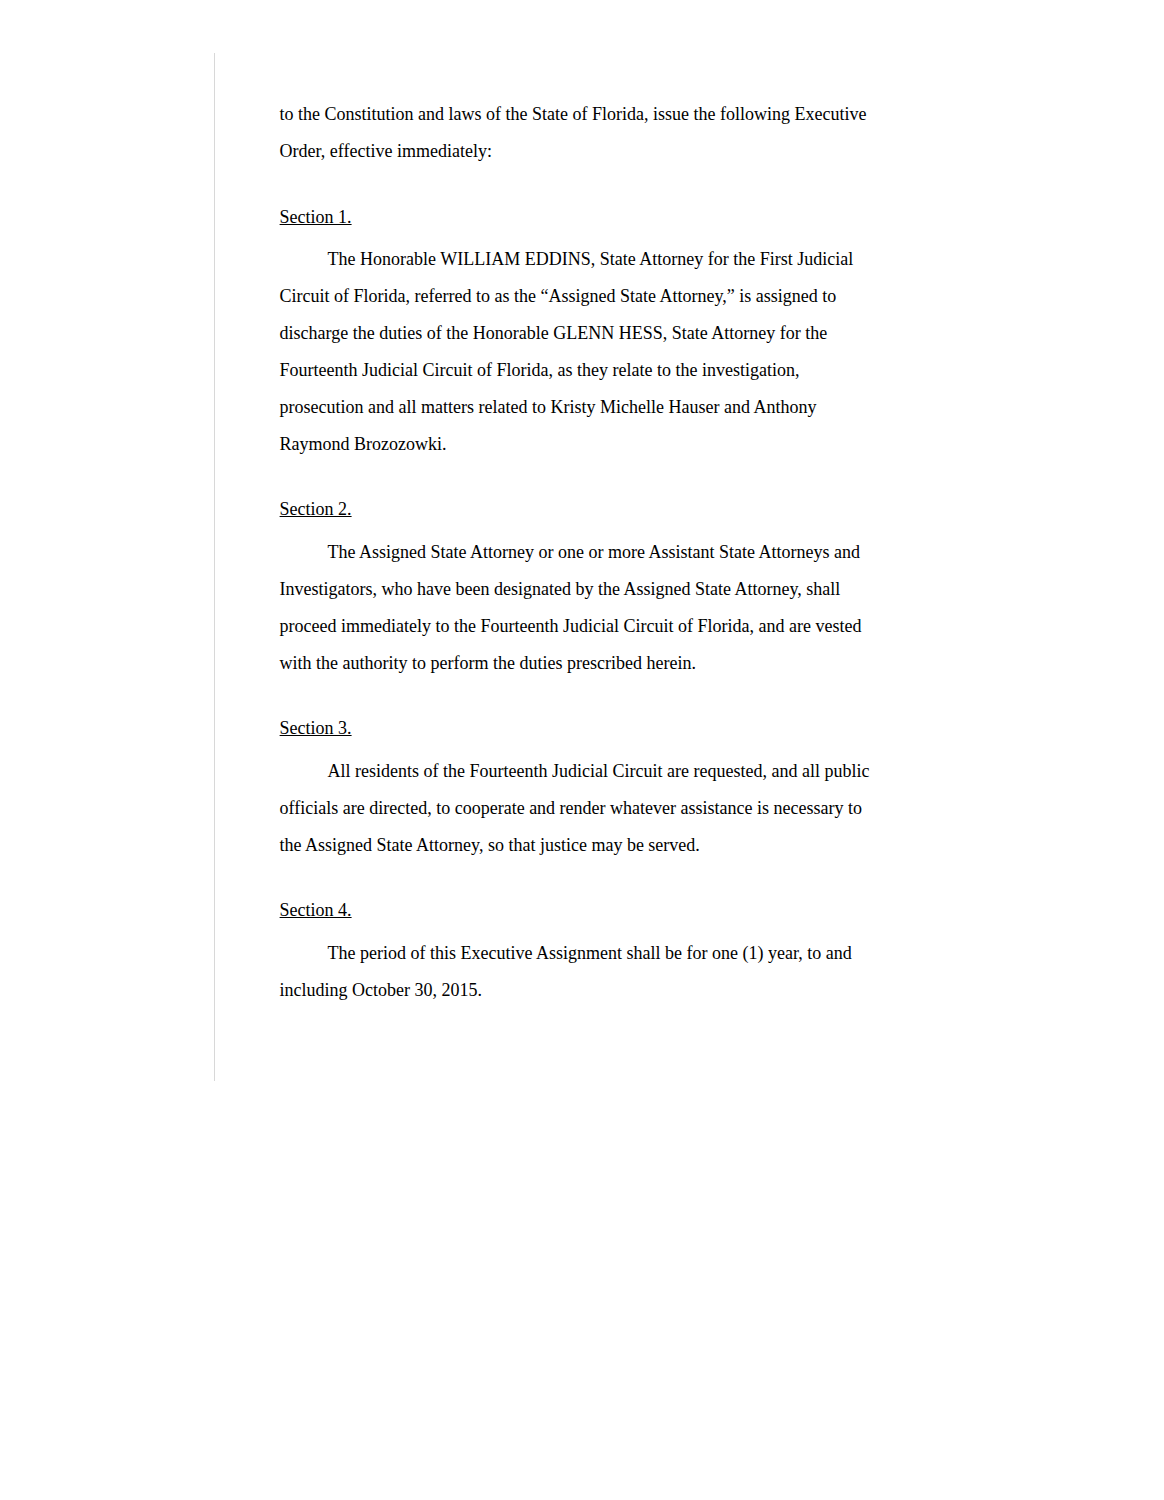to the Constitution and laws of the State of Florida, issue the following Executive Order, effective immediately:
Section 1.
The Honorable WILLIAM EDDINS, State Attorney for the First Judicial Circuit of Florida, referred to as the “Assigned State Attorney,” is assigned to discharge the duties of the Honorable GLENN HESS, State Attorney for the Fourteenth Judicial Circuit of Florida, as they relate to the investigation, prosecution and all matters related to Kristy Michelle Hauser and Anthony Raymond Brozozowki.
Section 2.
The Assigned State Attorney or one or more Assistant State Attorneys and Investigators, who have been designated by the Assigned State Attorney, shall proceed immediately to the Fourteenth Judicial Circuit of Florida, and are vested with the authority to perform the duties prescribed herein.
Section 3.
All residents of the Fourteenth Judicial Circuit are requested, and all public officials are directed, to cooperate and render whatever assistance is necessary to the Assigned State Attorney, so that justice may be served.
Section 4.
The period of this Executive Assignment shall be for one (1) year, to and including October 30, 2015.